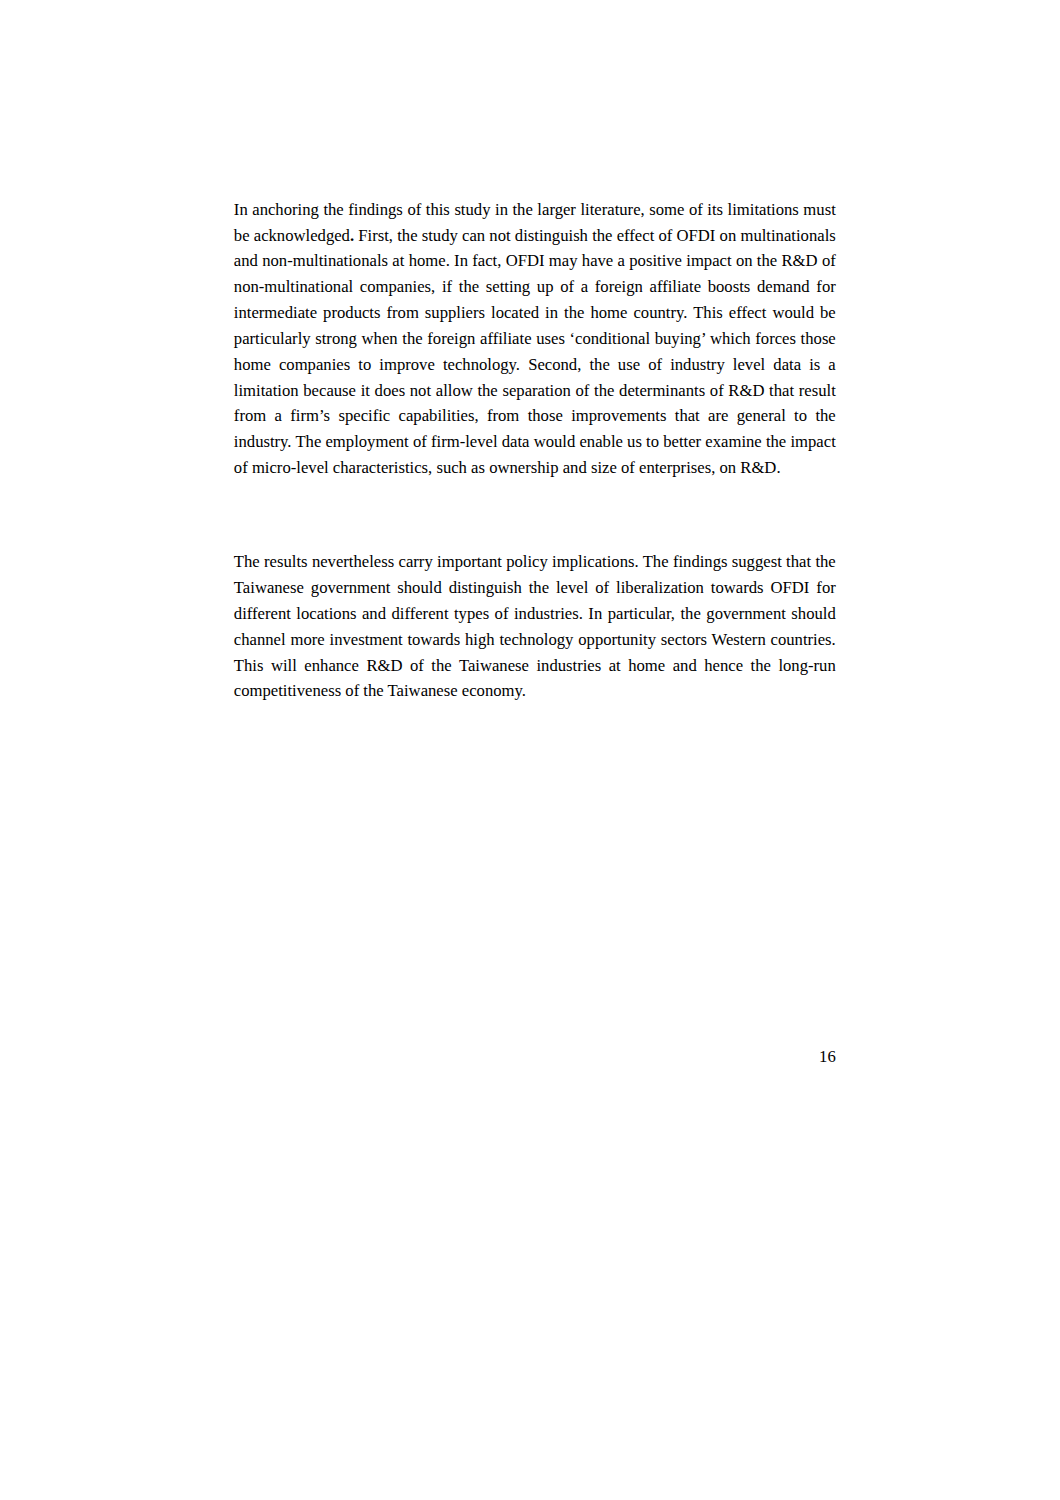In anchoring the findings of this study in the larger literature, some of its limitations must be acknowledged. First, the study can not distinguish the effect of OFDI on multinationals and non-multinationals at home. In fact, OFDI may have a positive impact on the R&D of non-multinational companies, if the setting up of a foreign affiliate boosts demand for intermediate products from suppliers located in the home country. This effect would be particularly strong when the foreign affiliate uses ‘conditional buying’ which forces those home companies to improve technology. Second, the use of industry level data is a limitation because it does not allow the separation of the determinants of R&D that result from a firm’s specific capabilities, from those improvements that are general to the industry. The employment of firm-level data would enable us to better examine the impact of micro-level characteristics, such as ownership and size of enterprises, on R&D.
The results nevertheless carry important policy implications. The findings suggest that the Taiwanese government should distinguish the level of liberalization towards OFDI for different locations and different types of industries. In particular, the government should channel more investment towards high technology opportunity sectors Western countries. This will enhance R&D of the Taiwanese industries at home and hence the long-run competitiveness of the Taiwanese economy.
16